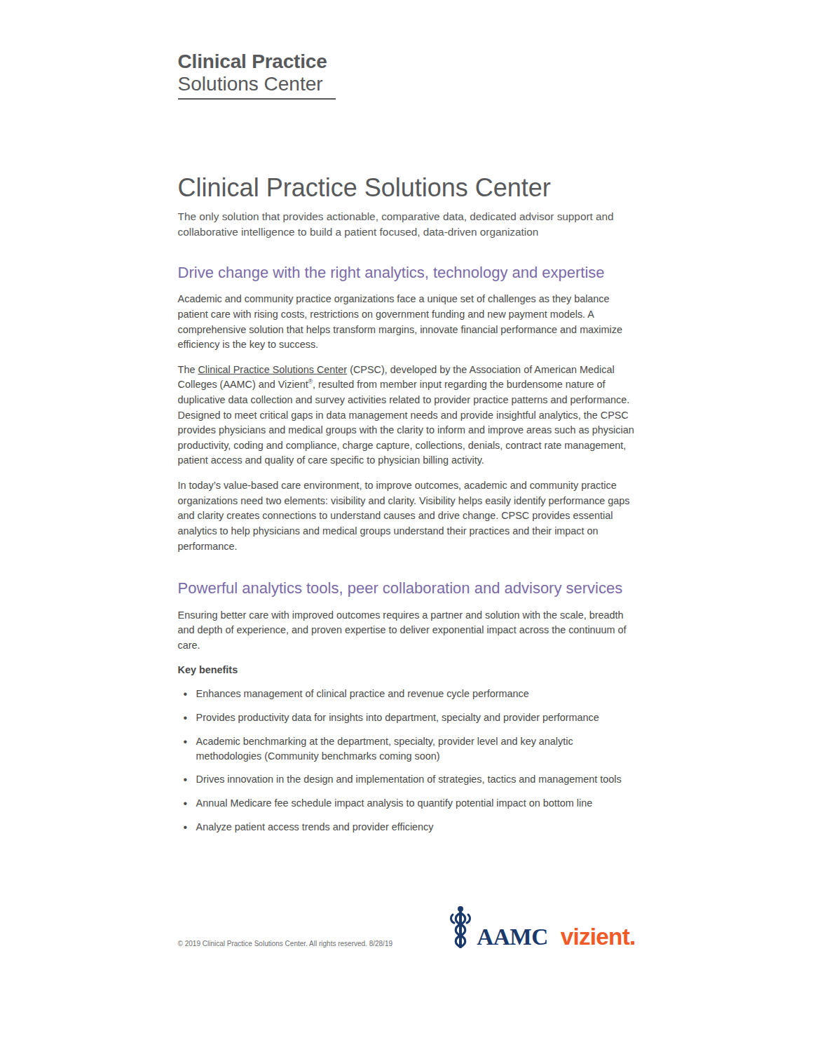Clinical Practice
Solutions Center
Clinical Practice Solutions Center
The only solution that provides actionable, comparative data, dedicated advisor support and collaborative intelligence to build a patient focused, data-driven organization
Drive change with the right analytics, technology and expertise
Academic and community practice organizations face a unique set of challenges as they balance patient care with rising costs, restrictions on government funding and new payment models. A comprehensive solution that helps transform margins, innovate financial performance and maximize efficiency is the key to success.
The Clinical Practice Solutions Center (CPSC), developed by the Association of American Medical Colleges (AAMC) and Vizient®, resulted from member input regarding the burdensome nature of duplicative data collection and survey activities related to provider practice patterns and performance. Designed to meet critical gaps in data management needs and provide insightful analytics, the CPSC provides physicians and medical groups with the clarity to inform and improve areas such as physician productivity, coding and compliance, charge capture, collections, denials, contract rate management, patient access and quality of care specific to physician billing activity.
In today’s value-based care environment, to improve outcomes, academic and community practice organizations need two elements: visibility and clarity. Visibility helps easily identify performance gaps and clarity creates connections to understand causes and drive change. CPSC provides essential analytics to help physicians and medical groups understand their practices and their impact on performance.
Powerful analytics tools, peer collaboration and advisory services
Ensuring better care with improved outcomes requires a partner and solution with the scale, breadth and depth of experience, and proven expertise to deliver exponential impact across the continuum of care.
Key benefits
Enhances management of clinical practice and revenue cycle performance
Provides productivity data for insights into department, specialty and provider performance
Academic benchmarking at the department, specialty, provider level and key analytic methodologies (Community benchmarks coming soon)
Drives innovation in the design and implementation of strategies, tactics and management tools
Annual Medicare fee schedule impact analysis to quantify potential impact on bottom line
Analyze patient access trends and provider efficiency
© 2019 Clinical Practice Solutions Center. All rights reserved. 8/28/19
AAMC
vizient.